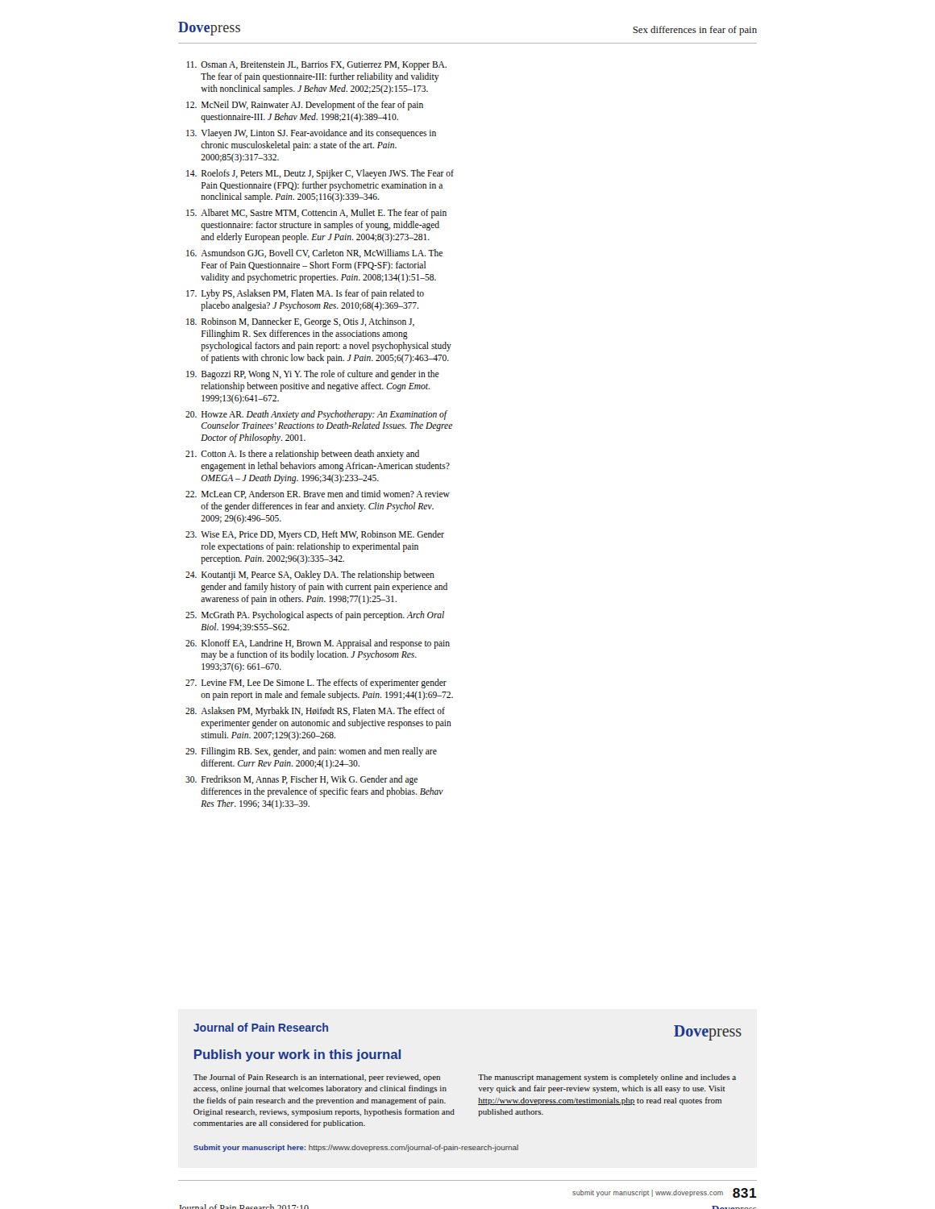Dove press
Sex differences in fear of pain
Osman A, Breitenstein JL, Barrios FX, Gutierrez PM, Kopper BA. The fear of pain questionnaire-III: further reliability and validity with nonclinical samples. J Behav Med. 2002;25(2):155–173.
McNeil DW, Rainwater AJ. Development of the fear of pain questionnaire-III. J Behav Med. 1998;21(4):389–410.
Vlaeyen JW, Linton SJ. Fear-avoidance and its consequences in chronic musculoskeletal pain: a state of the art. Pain. 2000;85(3):317–332.
Roelofs J, Peters ML, Deutz J, Spijker C, Vlaeyen JWS. The Fear of Pain Questionnaire (FPQ): further psychometric examination in a nonclinical sample. Pain. 2005;116(3):339–346.
Albaret MC, Sastre MTM, Cottencin A, Mullet E. The fear of pain questionnaire: factor structure in samples of young, middle-aged and elderly European people. Eur J Pain. 2004;8(3):273–281.
Asmundson GJG, Bovell CV, Carleton NR, McWilliams LA. The Fear of Pain Questionnaire – Short Form (FPQ-SF): factorial validity and psychometric properties. Pain. 2008;134(1):51–58.
Lyby PS, Aslaksen PM, Flaten MA. Is fear of pain related to placebo analgesia? J Psychosom Res. 2010;68(4):369–377.
Robinson M, Dannecker E, George S, Otis J, Atchinson J, Fillinghim R. Sex differences in the associations among psychological factors and pain report: a novel psychophysical study of patients with chronic low back pain. J Pain. 2005;6(7):463–470.
Bagozzi RP, Wong N, Yi Y. The role of culture and gender in the relationship between positive and negative affect. Cogn Emot. 1999;13(6):641–672.
Howze AR. Death Anxiety and Psychotherapy: An Examination of Counselor Trainees’ Reactions to Death-Related Issues. The Degree Doctor of Philosophy. 2001.
Cotton A. Is there a relationship between death anxiety and engagement in lethal behaviors among African-American students? OMEGA – J Death Dying. 1996;34(3):233–245.
McLean CP, Anderson ER. Brave men and timid women? A review of the gender differences in fear and anxiety. Clin Psychol Rev. 2009; 29(6):496–505.
Wise EA, Price DD, Myers CD, Heft MW, Robinson ME. Gender role expectations of pain: relationship to experimental pain perception. Pain. 2002;96(3):335–342.
Koutantji M, Pearce SA, Oakley DA. The relationship between gender and family history of pain with current pain experience and awareness of pain in others. Pain. 1998;77(1):25–31.
McGrath PA. Psychological aspects of pain perception. Arch Oral Biol. 1994;39:S55–S62.
Klonoff EA, Landrine H, Brown M. Appraisal and response to pain may be a function of its bodily location. J Psychosom Res. 1993;37(6): 661–670.
Levine FM, Lee De Simone L. The effects of experimenter gender on pain report in male and female subjects. Pain. 1991;44(1):69–72.
Aslaksen PM, Myrbakk IN, Høifødt RS, Flaten MA. The effect of experimenter gender on autonomic and subjective responses to pain stimuli. Pain. 2007;129(3):260–268.
Fillingim RB. Sex, gender, and pain: women and men really are different. Curr Rev Pain. 2000;4(1):24–30.
Fredrikson M, Annas P, Fischer H, Wik G. Gender and age differences in the prevalence of specific fears and phobias. Behav Res Ther. 1996; 34(1):33–39.
Journal of Pain Research
Dove press
Publish your work in this journal
The Journal of Pain Research is an international, peer reviewed, open access, online journal that welcomes laboratory and clinical findings in the fields of pain research and the prevention and management of pain. Original research, reviews, symposium reports, hypothesis formation and commentaries are all considered for publication.
The manuscript management system is completely online and includes a very quick and fair peer-review system, which is all easy to use. Visit http://www.dovepress.com/testimonials.php to read real quotes from published authors.
Submit your manuscript here: https://www.dovepress.com/journal-of-pain-research-journal
Journal of Pain Research 2017:10
submit your manuscript | www.dovepress.com
831
Dove press